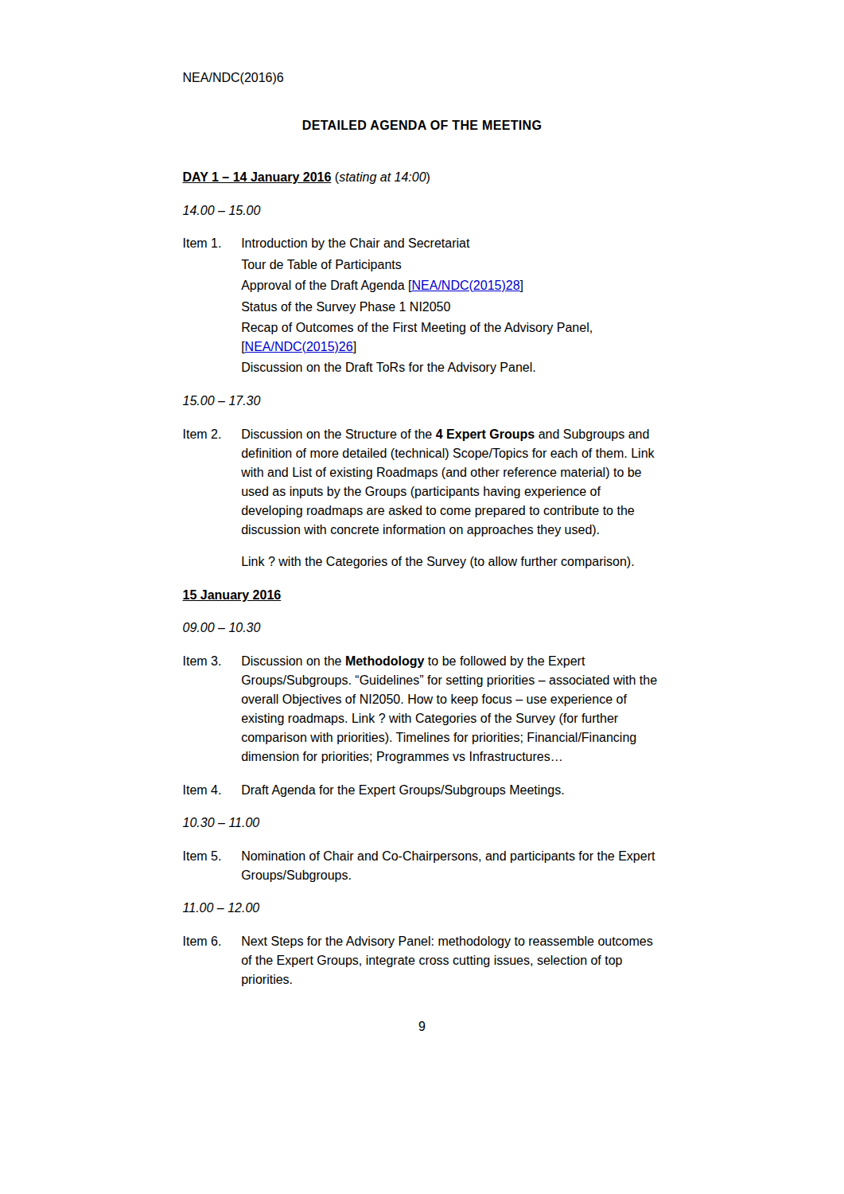NEA/NDC(2016)6
DETAILED AGENDA OF THE MEETING
DAY 1 – 14 January 2016 (stating at 14:00)
14.00 – 15.00
Item 1.
Introduction by the Chair and Secretariat
Tour de Table of Participants
Approval of the Draft Agenda [NEA/NDC(2015)28]
Status of the Survey Phase 1 NI2050
Recap of Outcomes of the First Meeting of the Advisory Panel, [NEA/NDC(2015)26]
Discussion on the Draft ToRs for the Advisory Panel.
15.00 – 17.30
Item 2.
Discussion on the Structure of the 4 Expert Groups and Subgroups and definition of more detailed (technical) Scope/Topics for each of them. Link with and List of existing Roadmaps (and other reference material) to be used as inputs by the Groups (participants having experience of developing roadmaps are asked to come prepared to contribute to the discussion with concrete information on approaches they used).
Link ? with the Categories of the Survey (to allow further comparison).
15 January 2016
09.00 – 10.30
Item 3.
Discussion on the Methodology to be followed by the Expert Groups/Subgroups. “Guidelines” for setting priorities – associated with the overall Objectives of NI2050. How to keep focus – use experience of existing roadmaps. Link ? with Categories of the Survey (for further comparison with priorities). Timelines for priorities; Financial/Financing dimension for priorities; Programmes vs Infrastructures…
Item 4.
Draft Agenda for the Expert Groups/Subgroups Meetings.
10.30 – 11.00
Item 5.
Nomination of Chair and Co-Chairpersons, and participants for the Expert Groups/Subgroups.
11.00 – 12.00
Item 6.
Next Steps for the Advisory Panel: methodology to reassemble outcomes of the Expert Groups, integrate cross cutting issues, selection of top priorities.
9